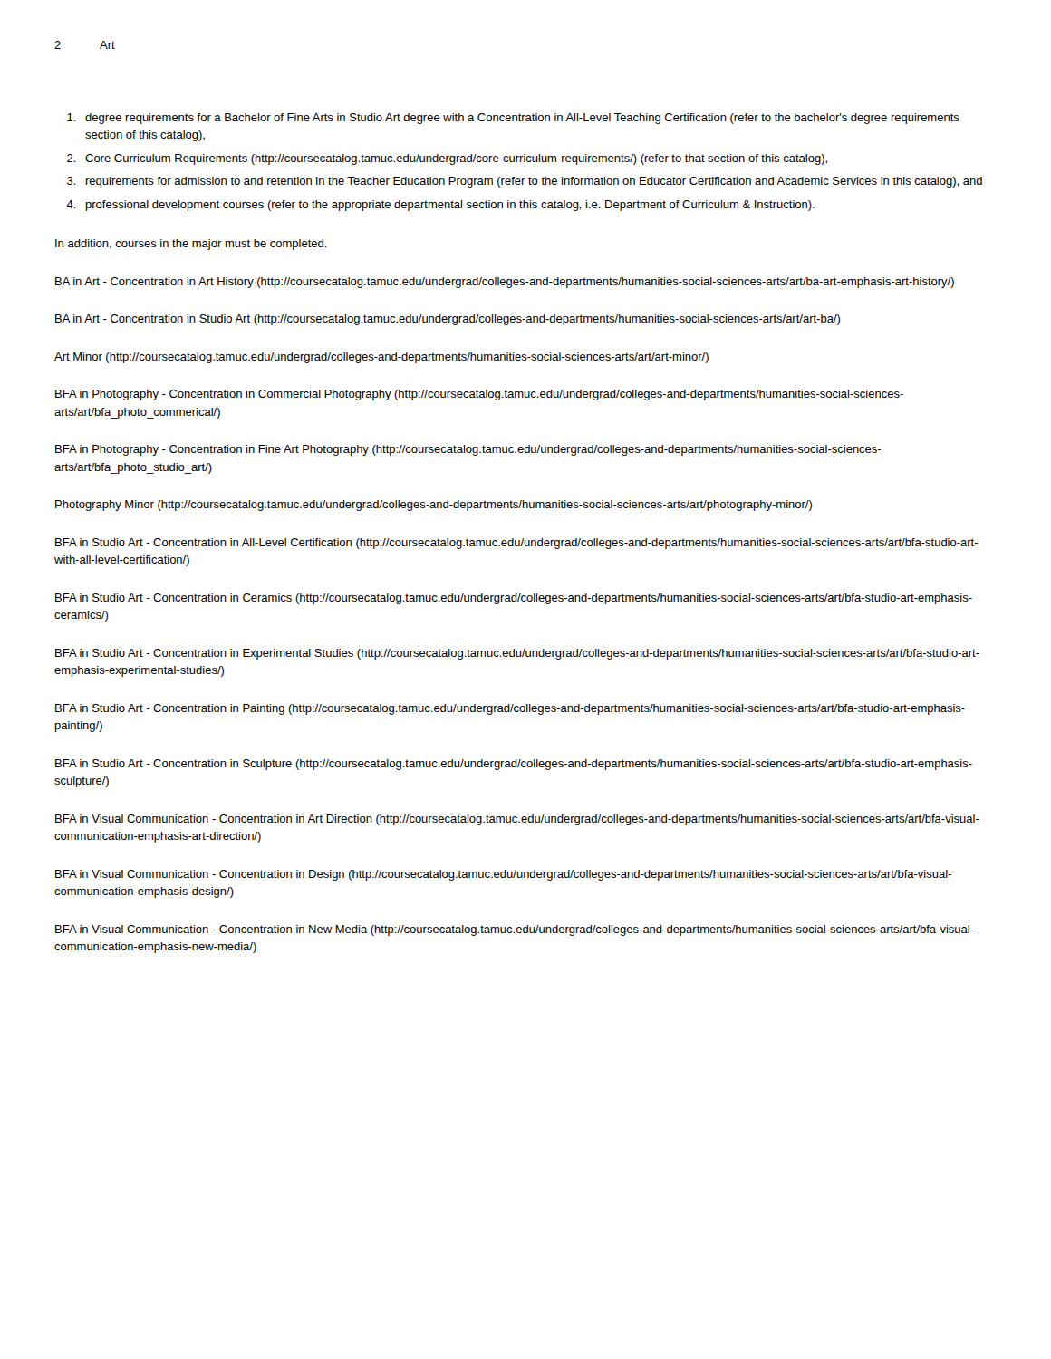2 Art
degree requirements for a Bachelor of Fine Arts in Studio Art degree with a Concentration in All-Level Teaching Certification (refer to the bachelor's degree requirements section of this catalog),
Core Curriculum Requirements (http://coursecatalog.tamuc.edu/undergrad/core-curriculum-requirements/) (refer to that section of this catalog),
requirements for admission to and retention in the Teacher Education Program (refer to the information on Educator Certification and Academic Services in this catalog), and
professional development courses (refer to the appropriate departmental section in this catalog, i.e. Department of Curriculum & Instruction).
In addition, courses in the major must be completed.
BA in Art - Concentration in Art History (http://coursecatalog.tamuc.edu/undergrad/colleges-and-departments/humanities-social-sciences-arts/art/ba-art-emphasis-art-history/)
BA in Art - Concentration in Studio Art (http://coursecatalog.tamuc.edu/undergrad/colleges-and-departments/humanities-social-sciences-arts/art/art-ba/)
Art Minor (http://coursecatalog.tamuc.edu/undergrad/colleges-and-departments/humanities-social-sciences-arts/art/art-minor/)
BFA in Photography - Concentration in Commercial Photography (http://coursecatalog.tamuc.edu/undergrad/colleges-and-departments/humanities-social-sciences-arts/art/bfa_photo_commerical/)
BFA in Photography - Concentration in Fine Art Photography (http://coursecatalog.tamuc.edu/undergrad/colleges-and-departments/humanities-social-sciences-arts/art/bfa_photo_studio_art/)
Photography Minor (http://coursecatalog.tamuc.edu/undergrad/colleges-and-departments/humanities-social-sciences-arts/art/photography-minor/)
BFA in Studio Art - Concentration in All-Level Certification (http://coursecatalog.tamuc.edu/undergrad/colleges-and-departments/humanities-social-sciences-arts/art/bfa-studio-art-with-all-level-certification/)
BFA in Studio Art - Concentration in Ceramics (http://coursecatalog.tamuc.edu/undergrad/colleges-and-departments/humanities-social-sciences-arts/art/bfa-studio-art-emphasis-ceramics/)
BFA in Studio Art - Concentration in Experimental Studies (http://coursecatalog.tamuc.edu/undergrad/colleges-and-departments/humanities-social-sciences-arts/art/bfa-studio-art-emphasis-experimental-studies/)
BFA in Studio Art - Concentration in Painting (http://coursecatalog.tamuc.edu/undergrad/colleges-and-departments/humanities-social-sciences-arts/art/bfa-studio-art-emphasis-painting/)
BFA in Studio Art - Concentration in Sculpture (http://coursecatalog.tamuc.edu/undergrad/colleges-and-departments/humanities-social-sciences-arts/art/bfa-studio-art-emphasis-sculpture/)
BFA in Visual Communication - Concentration in Art Direction (http://coursecatalog.tamuc.edu/undergrad/colleges-and-departments/humanities-social-sciences-arts/art/bfa-visual-communication-emphasis-art-direction/)
BFA in Visual Communication - Concentration in Design (http://coursecatalog.tamuc.edu/undergrad/colleges-and-departments/humanities-social-sciences-arts/art/bfa-visual-communication-emphasis-design/)
BFA in Visual Communication - Concentration in New Media (http://coursecatalog.tamuc.edu/undergrad/colleges-and-departments/humanities-social-sciences-arts/art/bfa-visual-communication-emphasis-new-media/)